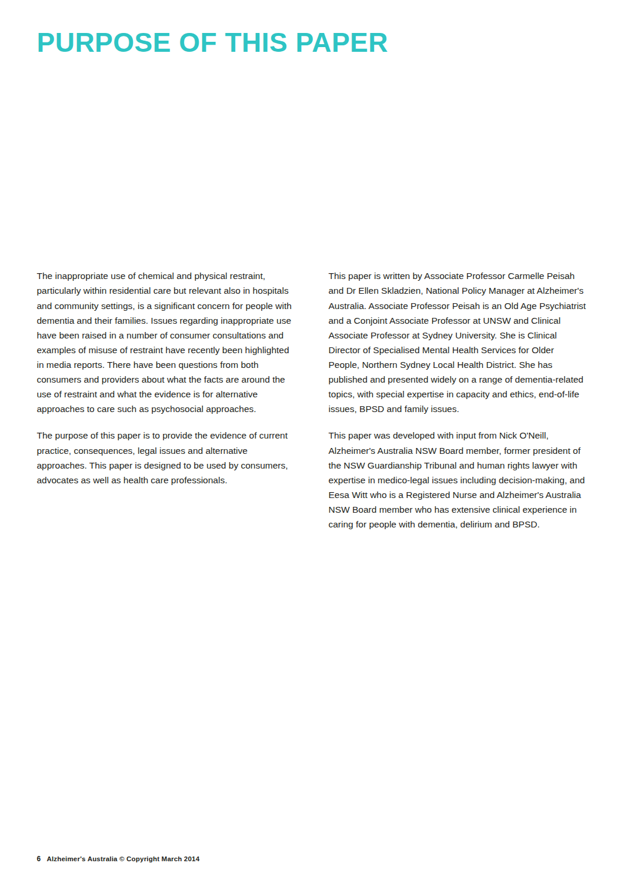Purpose of this paper
The inappropriate use of chemical and physical restraint, particularly within residential care but relevant also in hospitals and community settings, is a significant concern for people with dementia and their families. Issues regarding inappropriate use have been raised in a number of consumer consultations and examples of misuse of restraint have recently been highlighted in media reports. There have been questions from both consumers and providers about what the facts are around the use of restraint and what the evidence is for alternative approaches to care such as psychosocial approaches.
The purpose of this paper is to provide the evidence of current practice, consequences, legal issues and alternative approaches. This paper is designed to be used by consumers, advocates as well as health care professionals.
This paper is written by Associate Professor Carmelle Peisah and Dr Ellen Skladzien, National Policy Manager at Alzheimer's Australia. Associate Professor Peisah is an Old Age Psychiatrist and a Conjoint Associate Professor at UNSW and Clinical Associate Professor at Sydney University. She is Clinical Director of Specialised Mental Health Services for Older People, Northern Sydney Local Health District. She has published and presented widely on a range of dementia-related topics, with special expertise in capacity and ethics, end-of-life issues, BPSD and family issues.
This paper was developed with input from Nick O'Neill, Alzheimer's Australia NSW Board member, former president of the NSW Guardianship Tribunal and human rights lawyer with expertise in medico-legal issues including decision-making, and Eesa Witt who is a Registered Nurse and Alzheimer's Australia NSW Board member who has extensive clinical experience in caring for people with dementia, delirium and BPSD.
6 Alzheimer's Australia © Copyright March 2014